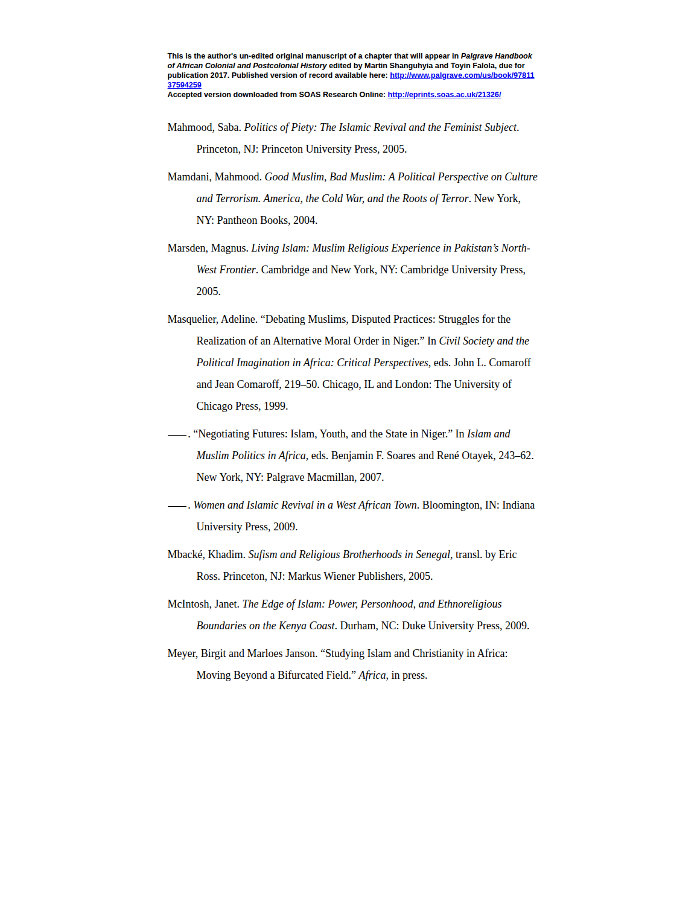This is the author's un-edited original manuscript of a chapter that will appear in Palgrave Handbook of African Colonial and Postcolonial History edited by Martin Shanguhyia and Toyin Falola, due for publication 2017. Published version of record available here: http://www.palgrave.com/us/book/9781137594259
Accepted version downloaded from SOAS Research Online: http://eprints.soas.ac.uk/21326/
Mahmood, Saba. Politics of Piety: The Islamic Revival and the Feminist Subject. Princeton, NJ: Princeton University Press, 2005.
Mamdani, Mahmood. Good Muslim, Bad Muslim: A Political Perspective on Culture and Terrorism. America, the Cold War, and the Roots of Terror. New York, NY: Pantheon Books, 2004.
Marsden, Magnus. Living Islam: Muslim Religious Experience in Pakistan’s North-West Frontier. Cambridge and New York, NY: Cambridge University Press, 2005.
Masquelier, Adeline. “Debating Muslims, Disputed Practices: Struggles for the Realization of an Alternative Moral Order in Niger.” In Civil Society and the Political Imagination in Africa: Critical Perspectives, eds. John L. Comaroff and Jean Comaroff, 219–50. Chicago, IL and London: The University of Chicago Press, 1999.
. “Negotiating Futures: Islam, Youth, and the State in Niger.” In Islam and Muslim Politics in Africa, eds. Benjamin F. Soares and René Otayek, 243–62. New York, NY: Palgrave Macmillan, 2007.
. Women and Islamic Revival in a West African Town. Bloomington, IN: Indiana University Press, 2009.
Mbacké, Khadim. Sufism and Religious Brotherhoods in Senegal, transl. by Eric Ross. Princeton, NJ: Markus Wiener Publishers, 2005.
McIntosh, Janet. The Edge of Islam: Power, Personhood, and Ethnoreligious Boundaries on the Kenya Coast. Durham, NC: Duke University Press, 2009.
Meyer, Birgit and Marloes Janson. “Studying Islam and Christianity in Africa: Moving Beyond a Bifurcated Field.” Africa, in press.